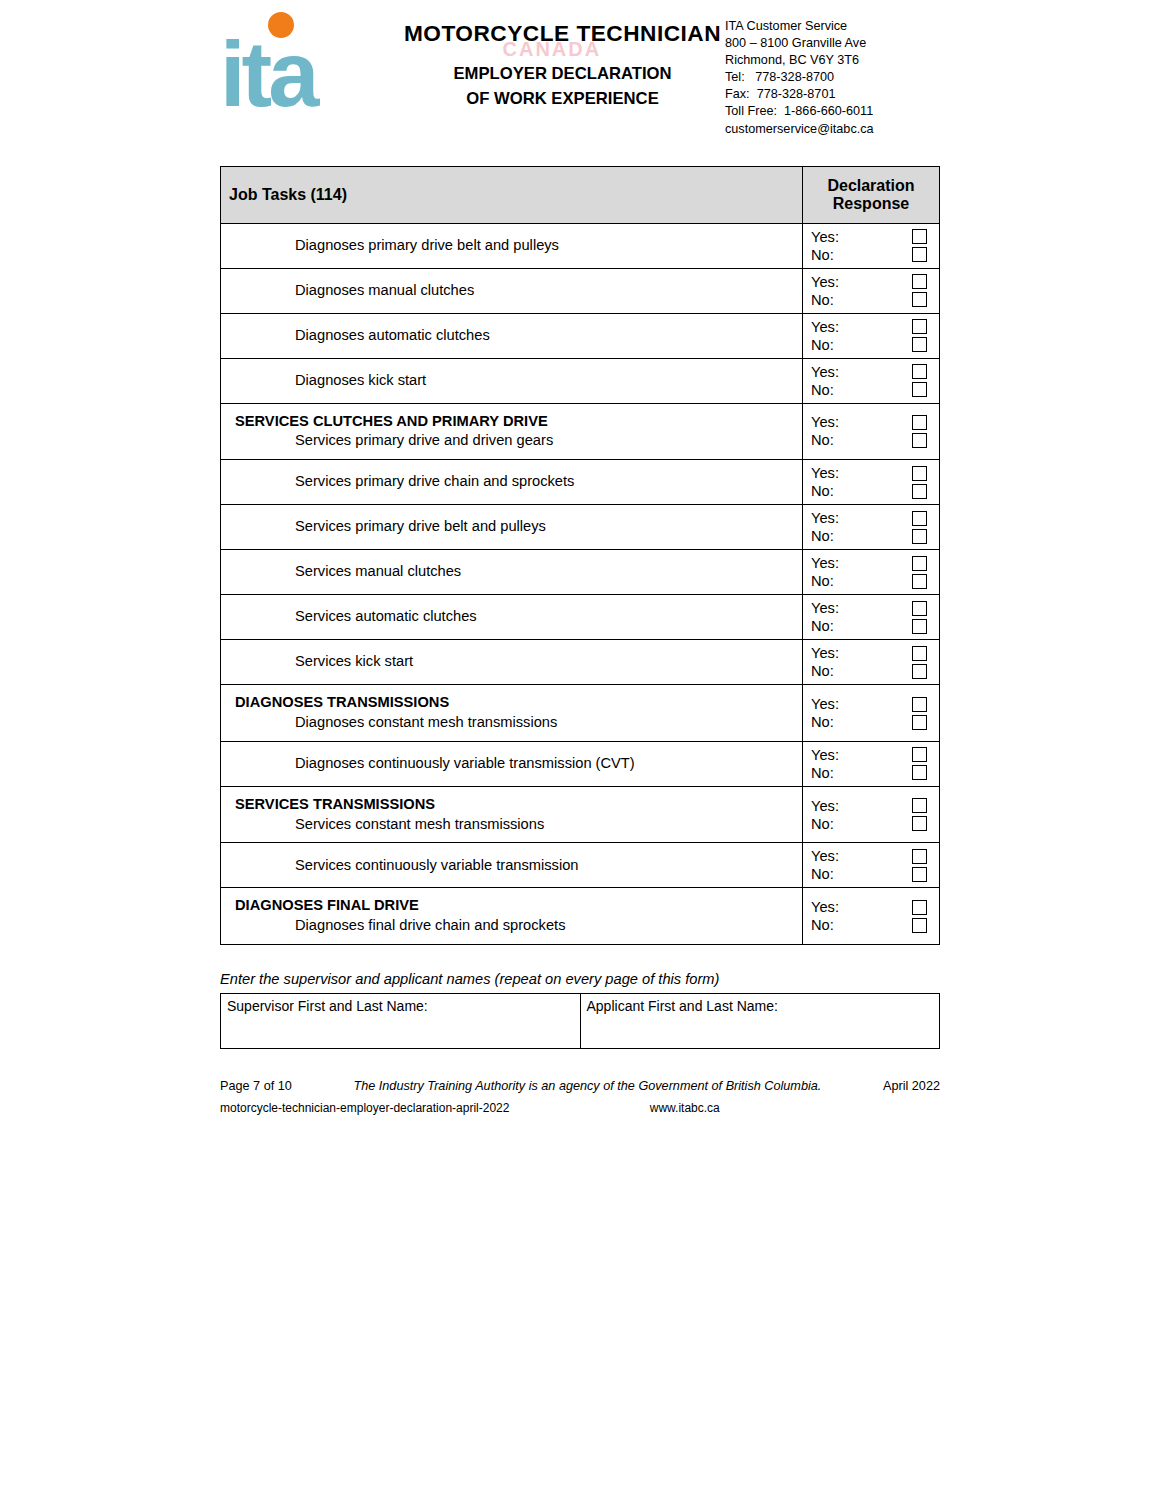ita
CANADA
MOTORCYCLE TECHNICIAN
EMPLOYER DECLARATION
OF WORK EXPERIENCE
ITA Customer Service
800 – 8100 Granville Ave
Richmond, BC V6Y 3T6
Tel: 778-328-8700
Fax: 778-328-8701
Toll Free: 1-866-660-6011
customerservice@itabc.ca
| Job Tasks (114) | Declaration Response |
| --- | --- |
| Diagnoses primary drive belt and pulleys | Yes: No: |
| Diagnoses manual clutches | Yes: No: |
| Diagnoses automatic clutches | Yes: No: |
| Diagnoses kick start | Yes: No: |
| SERVICES CLUTCHES AND PRIMARY DRIVE Services primary drive and driven gears | Yes: No: |
| Services primary drive chain and sprockets | Yes: No: |
| Services primary drive belt and pulleys | Yes: No: |
| Services manual clutches | Yes: No: |
| Services automatic clutches | Yes: No: |
| Services kick start | Yes: No: |
| DIAGNOSES TRANSMISSIONS Diagnoses constant mesh transmissions | Yes: No: |
| Diagnoses continuously variable transmission (CVT) | Yes: No: |
| SERVICES TRANSMISSIONS Services constant mesh transmissions | Yes: No: |
| Services continuously variable transmission | Yes: No: |
| DIAGNOSES FINAL DRIVE Diagnoses final drive chain and sprockets | Yes: No: |
Enter the supervisor and applicant names (repeat on every page of this form)
| Supervisor First and Last Name: | Applicant First and Last Name: |
Page 7 of 10
The Industry Training Authority is an agency of the Government of British Columbia.
April 2022
motorcycle-technician-employer-declaration-april-2022
www.itabc.ca